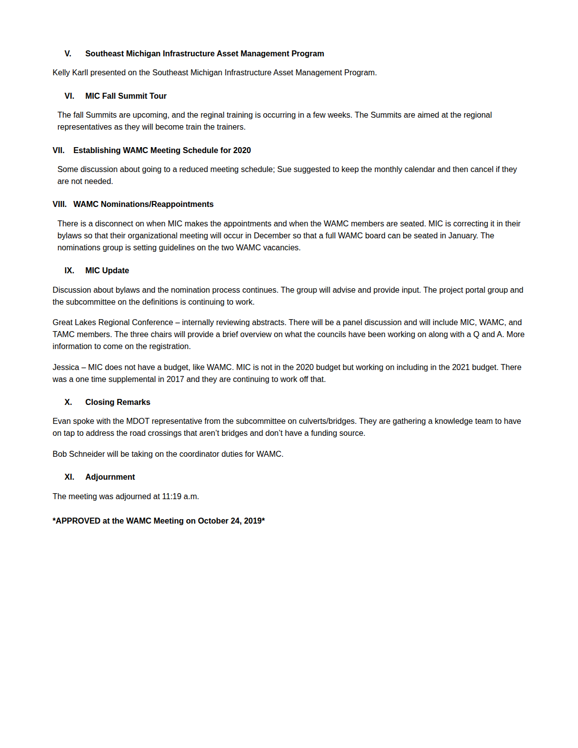V. Southeast Michigan Infrastructure Asset Management Program
Kelly Karll presented on the Southeast Michigan Infrastructure Asset Management Program.
VI. MIC Fall Summit Tour
The fall Summits are upcoming, and the reginal training is occurring in a few weeks. The Summits are aimed at the regional representatives as they will become train the trainers.
VII. Establishing WAMC Meeting Schedule for 2020
Some discussion about going to a reduced meeting schedule; Sue suggested to keep the monthly calendar and then cancel if they are not needed.
VIII. WAMC Nominations/Reappointments
There is a disconnect on when MIC makes the appointments and when the WAMC members are seated. MIC is correcting it in their bylaws so that their organizational meeting will occur in December so that a full WAMC board can be seated in January. The nominations group is setting guidelines on the two WAMC vacancies.
IX. MIC Update
Discussion about bylaws and the nomination process continues. The group will advise and provide input. The project portal group and the subcommittee on the definitions is continuing to work.
Great Lakes Regional Conference – internally reviewing abstracts. There will be a panel discussion and will include MIC, WAMC, and TAMC members. The three chairs will provide a brief overview on what the councils have been working on along with a Q and A. More information to come on the registration.
Jessica – MIC does not have a budget, like WAMC. MIC is not in the 2020 budget but working on including in the 2021 budget. There was a one time supplemental in 2017 and they are continuing to work off that.
X. Closing Remarks
Evan spoke with the MDOT representative from the subcommittee on culverts/bridges. They are gathering a knowledge team to have on tap to address the road crossings that aren’t bridges and don’t have a funding source.
Bob Schneider will be taking on the coordinator duties for WAMC.
XI. Adjournment
The meeting was adjourned at 11:19 a.m.
*APPROVED at the WAMC Meeting on October 24, 2019*